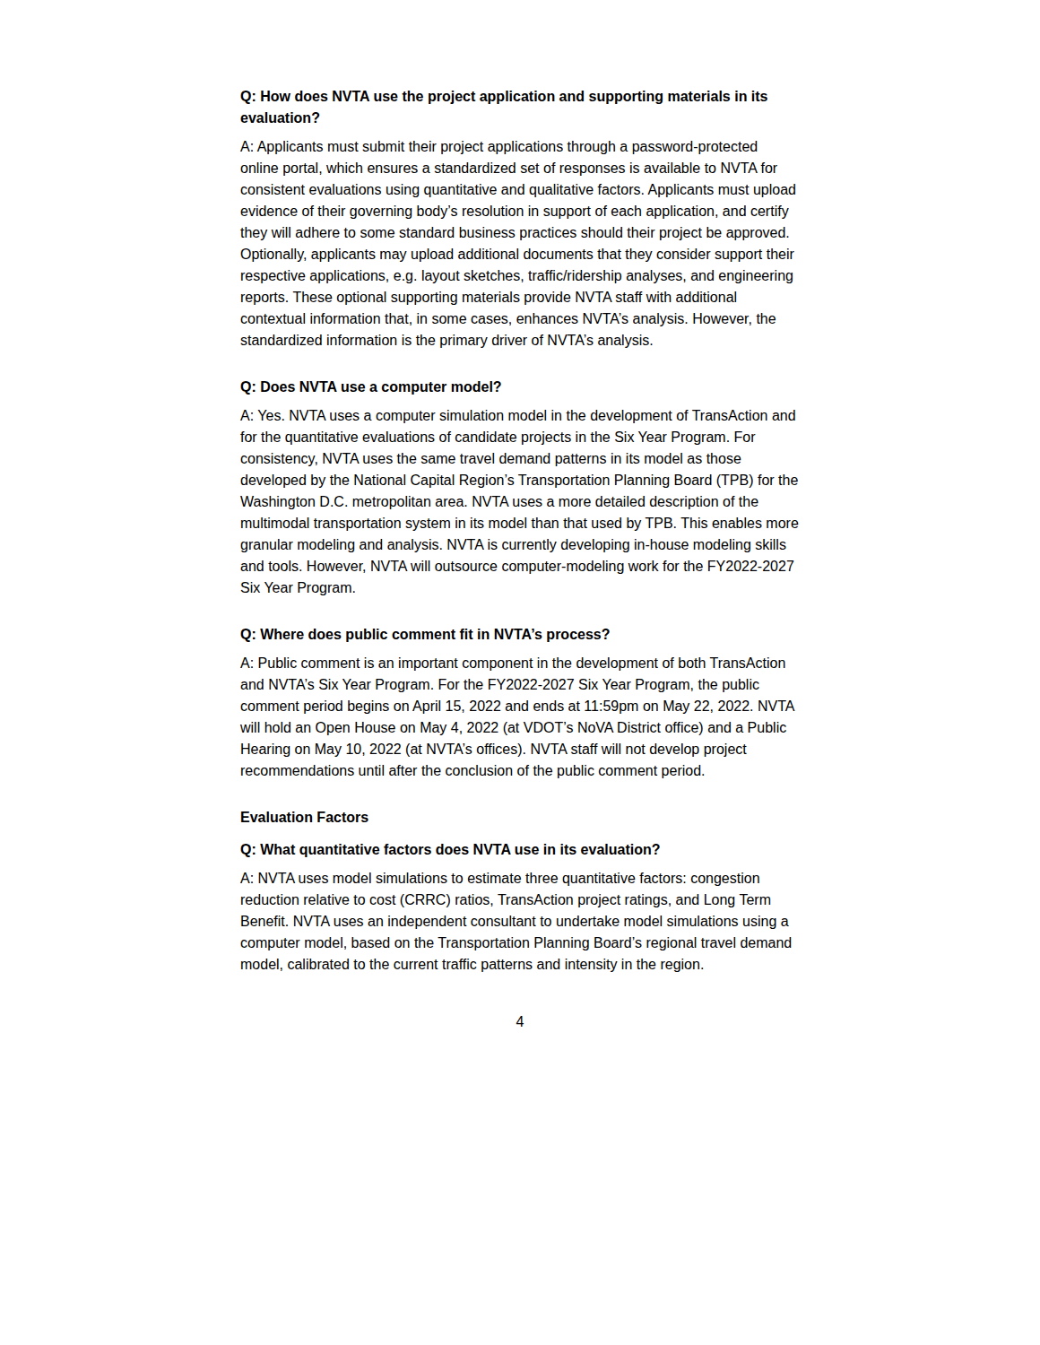Q: How does NVTA use the project application and supporting materials in its evaluation?
A: Applicants must submit their project applications through a password-protected online portal, which ensures a standardized set of responses is available to NVTA for consistent evaluations using quantitative and qualitative factors. Applicants must upload evidence of their governing body’s resolution in support of each application, and certify they will adhere to some standard business practices should their project be approved. Optionally, applicants may upload additional documents that they consider support their respective applications, e.g. layout sketches, traffic/ridership analyses, and engineering reports. These optional supporting materials provide NVTA staff with additional contextual information that, in some cases, enhances NVTA’s analysis. However, the standardized information is the primary driver of NVTA’s analysis.
Q: Does NVTA use a computer model?
A: Yes. NVTA uses a computer simulation model in the development of TransAction and for the quantitative evaluations of candidate projects in the Six Year Program. For consistency, NVTA uses the same travel demand patterns in its model as those developed by the National Capital Region’s Transportation Planning Board (TPB) for the Washington D.C. metropolitan area. NVTA uses a more detailed description of the multimodal transportation system in its model than that used by TPB. This enables more granular modeling and analysis. NVTA is currently developing in-house modeling skills and tools. However, NVTA will outsource computer-modeling work for the FY2022-2027 Six Year Program.
Q: Where does public comment fit in NVTA’s process?
A: Public comment is an important component in the development of both TransAction and NVTA’s Six Year Program. For the FY2022-2027 Six Year Program, the public comment period begins on April 15, 2022 and ends at 11:59pm on May 22, 2022. NVTA will hold an Open House on May 4, 2022 (at VDOT’s NoVA District office) and a Public Hearing on May 10, 2022 (at NVTA’s offices). NVTA staff will not develop project recommendations until after the conclusion of the public comment period.
Evaluation Factors
Q: What quantitative factors does NVTA use in its evaluation?
A: NVTA uses model simulations to estimate three quantitative factors: congestion reduction relative to cost (CRRC) ratios, TransAction project ratings, and Long Term Benefit. NVTA uses an independent consultant to undertake model simulations using a computer model, based on the Transportation Planning Board’s regional travel demand model, calibrated to the current traffic patterns and intensity in the region.
4